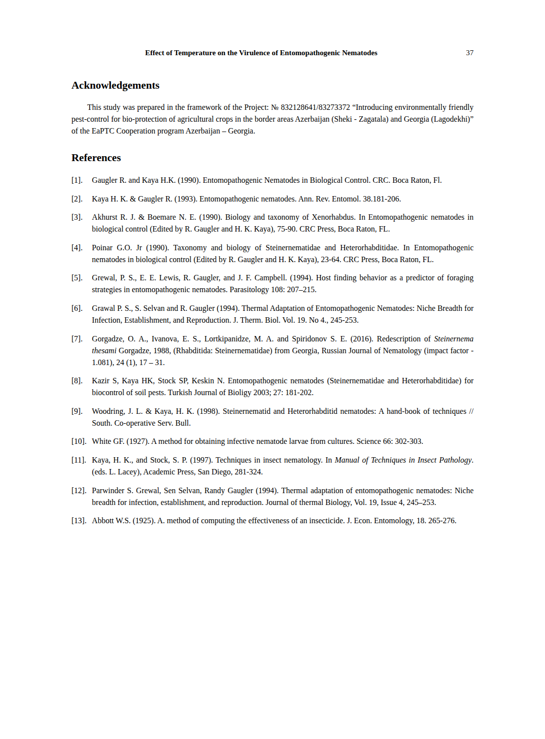Effect of Temperature on the Virulence of Entomopathogenic Nematodes 37
Acknowledgements
This study was prepared in the framework of the Project: № 832128641/83273372 “Introducing environmentally friendly pest-control for bio-protection of agricultural crops in the border areas Azerbaijan (Sheki - Zagatala) and Georgia (Lagodekhi)” of the EaPTC Cooperation program Azerbaijan – Georgia.
References
[1]. Gaugler R. and Kaya H.K. (1990). Entomopathogenic Nematodes in Biological Control. CRC. Boca Raton, Fl.
[2]. Kaya H. K. & Gaugler R. (1993). Entomopathogenic nematodes. Ann. Rev. Entomol. 38.181-206.
[3]. Akhurst R. J. & Boemare N. E. (1990). Biology and taxonomy of Xenorhabdus. In Entomopathogenic nematodes in biological control (Edited by R. Gaugler and H. K. Kaya), 75-90. CRC Press, Boca Raton, FL.
[4]. Poinar G.O. Jr (1990). Taxonomy and biology of Steinernematidae and Heterorhabditidae. In Entomopathogenic nematodes in biological control (Edited by R. Gaugler and H. K. Kaya), 23-64. CRC Press, Boca Raton, FL.
[5]. Grewal, P. S., E. E. Lewis, R. Gaugler, and J. F. Campbell. (1994). Host finding behavior as a predictor of foraging strategies in entomopathogenic nematodes. Parasitology 108: 207–215.
[6]. Grawal P. S., S. Selvan and R. Gaugler (1994). Thermal Adaptation of Entomopathogenic Nematodes: Niche Breadth for Infection, Establishment, and Reproduction. J. Therm. Biol. Vol. 19. No 4., 245-253.
[7]. Gorgadze, O. A., Ivanova, E. S., Lortkipanidze, M. A. and Spiridonov S. E. (2016). Redescription of Steinernema thesami Gorgadze, 1988, (Rhabditida: Steinernematidae) from Georgia, Russian Journal of Nematology (impact factor - 1.081), 24 (1), 17 – 31.
[8]. Kazir S, Kaya HK, Stock SP, Keskin N. Entomopathogenic nematodes (Steinernematidae and Heterorhabditidae) for biocontrol of soil pests. Turkish Journal of Bioligy 2003; 27: 181-202.
[9]. Woodring, J. L. & Kaya, H. K. (1998). Steinernematid and Heterorhabditid nematodes: A hand-book of techniques // South. Co-operative Serv. Bull.
[10]. White GF. (1927). A method for obtaining infective nematode larvae from cultures. Science 66: 302-303.
[11]. Kaya, H. K., and Stock, S. P. (1997). Techniques in insect nematology. In Manual of Techniques in Insect Pathology. (eds. L. Lacey), Academic Press, San Diego, 281-324.
[12]. Parwinder S. Grewal, Sen Selvan, Randy Gaugler (1994). Thermal adaptation of entomopathogenic nematodes: Niche breadth for infection, establishment, and reproduction. Journal of thermal Biology, Vol. 19, Issue 4, 245–253.
[13]. Abbott W.S. (1925). A. method of computing the effectiveness of an insecticide. J. Econ. Entomology, 18. 265-276.